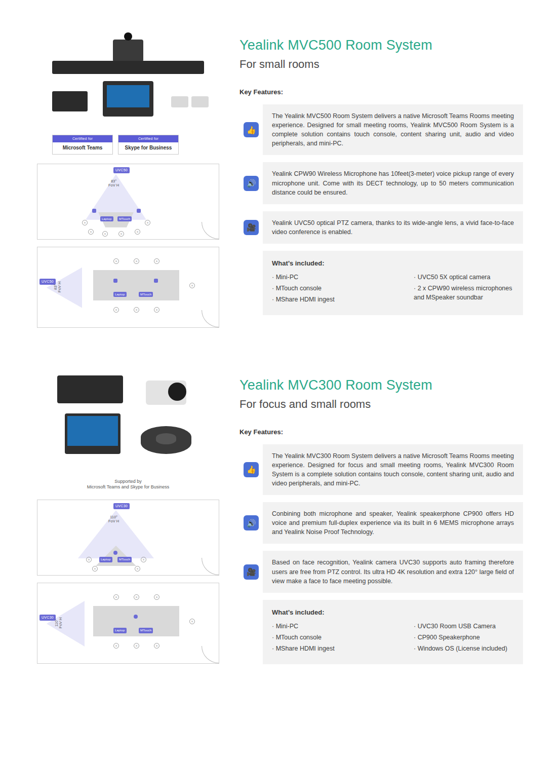Certified for
Microsoft Teams
Certified for
Skype for Business
UVC50
83°
FoV H
Laptop
MTouch
×
×
×
×
×
×
UVC50
83°
FoV H
Laptop
MTouch
×
×
×
×
×
×
×
Yealink MVC500 Room System
For small rooms
Key Features:
👍
The Yealink MVC500 Room System delivers a native Microsoft Teams Rooms meeting experience. Designed for small meeting rooms, Yealink MVC500 Room System is a complete solution contains touch console, content sharing unit, audio and video peripherals, and mini-PC.
🔊
Yealink CPW90 Wireless Microphone has 10feet(3-meter) voice pickup range of every microphone unit. Come with its DECT technology, up to 50 meters communication distance could be ensured.
🎥
Yealink UVC50 optical PTZ camera, thanks to its wide-angle lens, a vivid face-to-face video conference is enabled.
What’s included:
· Mini-PC
· MTouch console
· MShare HDMI ingest
· UVC50 5X optical camera
· 2 x CPW90 wireless microphones and MSpeaker soundbar
Supported by
Microsoft Teams and Skype for Business
UVC30
110°
FoV H
Laptop
MTouch
×
×
×
×
UVC30
110°
FoV H
Laptop
MTouch
×
×
×
×
×
×
×
Yealink MVC300 Room System
For focus and small rooms
Key Features:
👍
The Yealink MVC300 Room System delivers a native Microsoft Teams Rooms meeting experience. Designed for focus and small meeting rooms, Yealink MVC300 Room System is a complete solution contains touch console, content sharing unit, audio and video peripherals, and mini-PC.
🔊
Conbining both microphone and speaker, Yealink speakerphone CP900 offers HD voice and premium full-duplex experience via its built in 6 MEMS microphone arrays and Yealink Noise Proof Technology.
🎥
Based on face recognition, Yealink camera UVC30 supports auto framing therefore users are free from PTZ control. Its ultra HD 4K resolution and extra 120° large field of view make a face to face meeting possible.
What’s included:
· Mini-PC
· MTouch console
· MShare HDMI ingest
· UVC30 Room USB Camera
· CP900 Speakerphone
· Windows OS (License included)